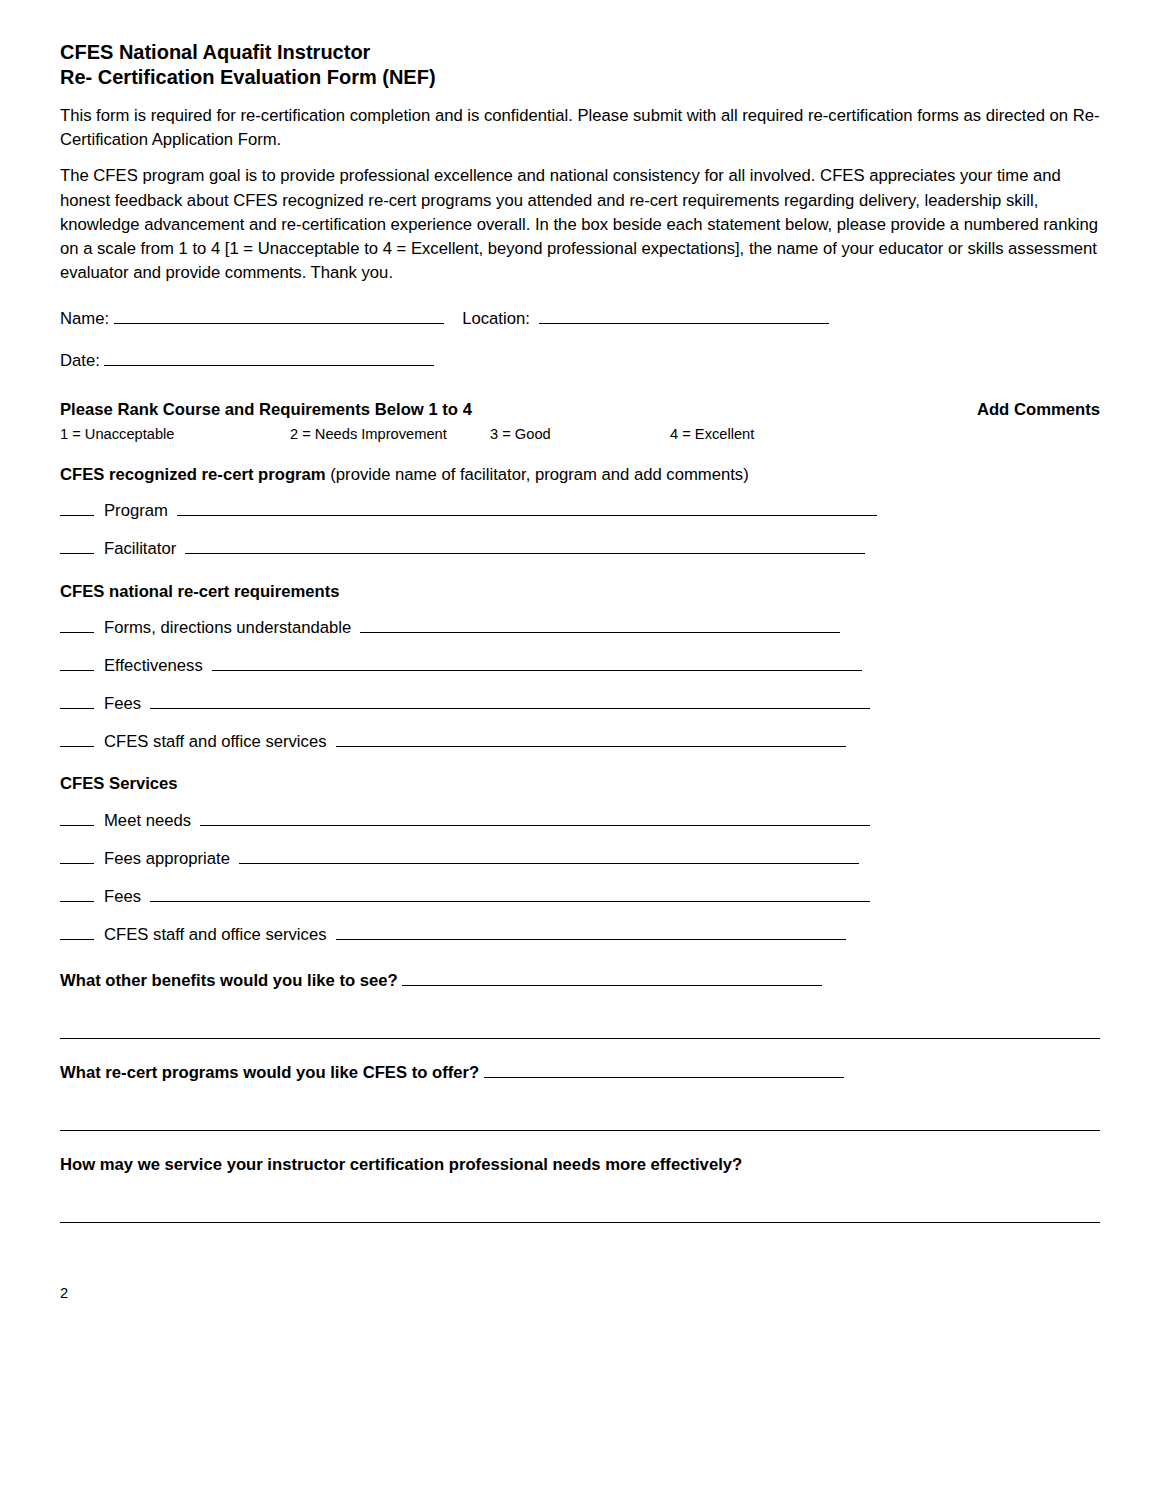CFES National Aquafit Instructor
Re- Certification Evaluation Form (NEF)
This form is required for re-certification completion and is confidential. Please submit with all required re-certification forms as directed on Re-Certification Application Form.
The CFES program goal is to provide professional excellence and national consistency for all involved. CFES appreciates your time and honest feedback about CFES recognized re-cert programs you attended and re-cert requirements regarding delivery, leadership skill, knowledge advancement and re-certification experience overall. In the box beside each statement below, please provide a numbered ranking on a scale from 1 to 4 [1 = Unacceptable to 4 = Excellent, beyond professional expectations], the name of your educator or skills assessment evaluator and provide comments. Thank you.
Name: Location:
Date:
Please Rank Course and Requirements Below 1 to 4 Add Comments
1 = Unacceptable 2 = Needs Improvement 3 = Good 4 = Excellent
CFES recognized re-cert program (provide name of facilitator, program and add comments)
Program
Facilitator
CFES national re-cert requirements
Forms, directions understandable
Effectiveness
Fees
CFES staff and office services
CFES Services
Meet needs
Fees appropriate
Fees
CFES staff and office services
What other benefits would you like to see?
What re-cert programs would you like CFES to offer?
How may we service your instructor certification professional needs more effectively?
2